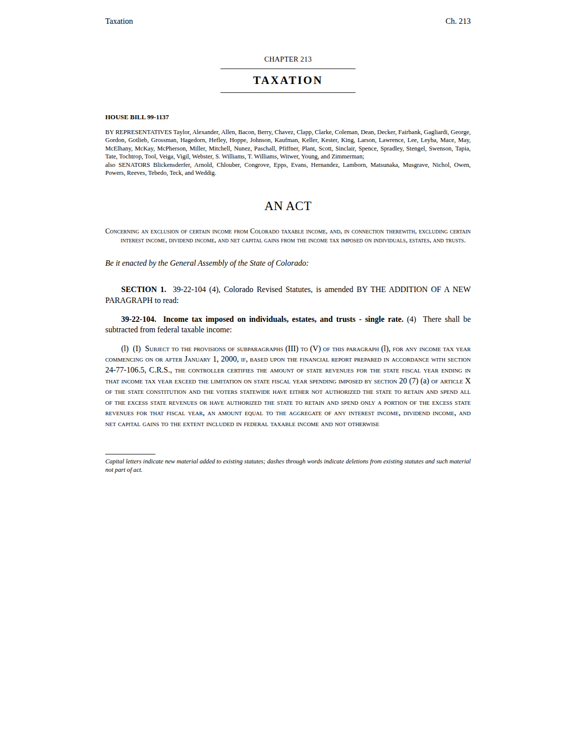Taxation Ch. 213
CHAPTER 213
TAXATION
HOUSE BILL 99-1137
BY REPRESENTATIVES Taylor, Alexander, Allen, Bacon, Berry, Chavez, Clapp, Clarke, Coleman, Dean, Decker, Fairbank, Gagliardi, George, Gordon, Gotlieb, Grossman, Hagedorn, Hefley, Hoppe, Johnson, Kaufman, Keller, Kester, King, Larson, Lawrence, Lee, Leyba, Mace, May, McElhany, McKay, McPherson, Miller, Mitchell, Nunez, Paschall, Pfiffner, Plant, Scott, Sinclair, Spence, Spradley, Stengel, Swenson, Tapia, Tate, Tochtrop, Tool, Veiga, Vigil, Webster, S. Williams, T. Williams, Witwer, Young, and Zimmerman;
also SENATORS Blickensderfer, Arnold, Chlouber, Congrove, Epps, Evans, Hernandez, Lamborn, Matsunaka, Musgrave, Nichol, Owen, Powers, Reeves, Tebedo, Teck, and Weddig.
AN ACT
Concerning an exclusion of certain income from Colorado taxable income, and, in connection therewith, excluding certain interest income, dividend income, and net capital gains from the income tax imposed on individuals, estates, and trusts.
Be it enacted by the General Assembly of the State of Colorado:
SECTION 1. 39-22-104 (4), Colorado Revised Statutes, is amended BY THE ADDITION OF A NEW PARAGRAPH to read:
39-22-104. Income tax imposed on individuals, estates, and trusts - single rate. (4) There shall be subtracted from federal taxable income:
(l) (I) Subject to the provisions of subparagraphs (III) to (V) of this paragraph (l), for any income tax year commencing on or after January 1, 2000, if, based upon the financial report prepared in accordance with section 24-77-106.5, C.R.S., the controller certifies the amount of state revenues for the state fiscal year ending in that income tax year exceed the limitation on state fiscal year spending imposed by section 20 (7) (a) of article X of the state constitution and the voters statewide have either not authorized the state to retain and spend all of the excess state revenues or have authorized the state to retain and spend only a portion of the excess state revenues for that fiscal year, an amount equal to the aggregate of any interest income, dividend income, and net capital gains to the extent included in federal taxable income and not otherwise
Capital letters indicate new material added to existing statutes; dashes through words indicate deletions from existing statutes and such material not part of act.